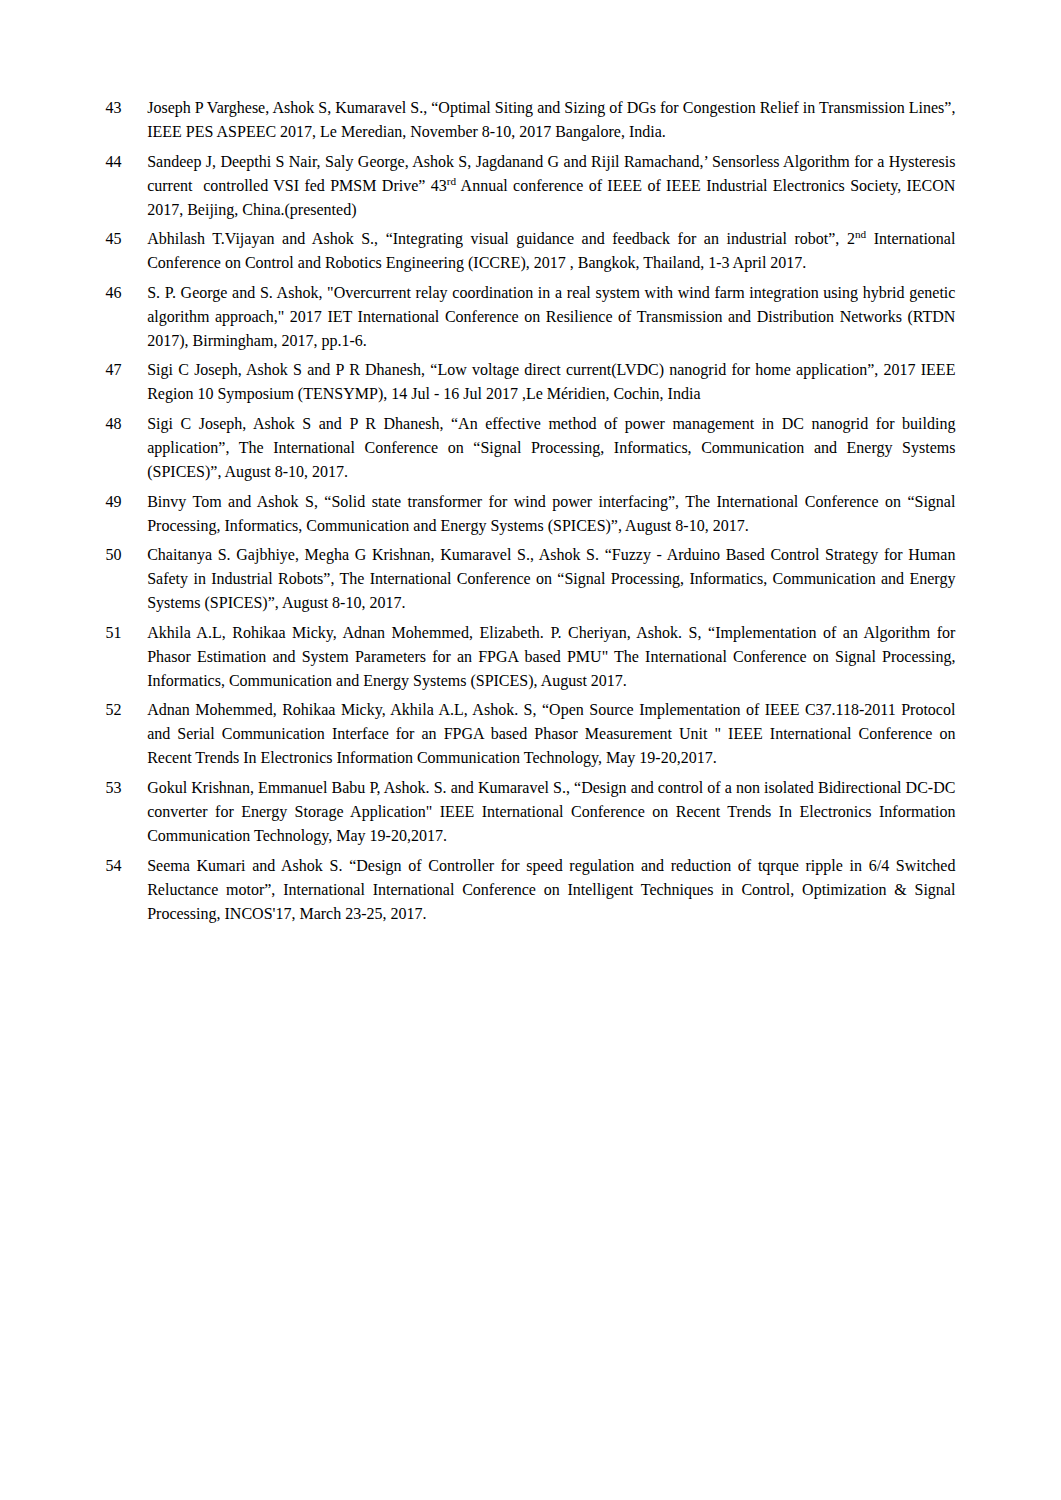Joseph P Varghese, Ashok S, Kumaravel S., “Optimal Siting and Sizing of DGs for Congestion Relief in Transmission Lines”, IEEE PES ASPEEC 2017, Le Meredian, November 8-10, 2017 Bangalore, India.
Sandeep J, Deepthi S Nair, Saly George, Ashok S, Jagdanand G and Rijil Ramachand,’ Sensorless Algorithm for a Hysteresis current controlled VSI fed PMSM Drive” 43rd Annual conference of IEEE of IEEE Industrial Electronics Society, IECON 2017, Beijing, China.(presented)
Abhilash T.Vijayan and Ashok S., “Integrating visual guidance and feedback for an industrial robot”, 2nd International Conference on Control and Robotics Engineering (ICCRE), 2017 , Bangkok, Thailand, 1-3 April 2017.
S. P. George and S. Ashok, "Overcurrent relay coordination in a real system with wind farm integration using hybrid genetic algorithm approach," 2017 IET International Conference on Resilience of Transmission and Distribution Networks (RTDN 2017), Birmingham, 2017, pp.1-6.
Sigi C Joseph, Ashok S and P R Dhanesh, “Low voltage direct current(LVDC) nanogrid for home application”, 2017 IEEE Region 10 Symposium (TENSYMP), 14 Jul - 16 Jul 2017 ,Le Méridien, Cochin, India
Sigi C Joseph, Ashok S and P R Dhanesh, “An effective method of power management in DC nanogrid for building application”, The International Conference on “Signal Processing, Informatics, Communication and Energy Systems (SPICES)”, August 8-10, 2017.
Binvy Tom and Ashok S, “Solid state transformer for wind power interfacing”, The International Conference on “Signal Processing, Informatics, Communication and Energy Systems (SPICES)”, August 8-10, 2017.
Chaitanya S. Gajbhiye, Megha G Krishnan, Kumaravel S., Ashok S. “Fuzzy - Arduino Based Control Strategy for Human Safety in Industrial Robots”, The International Conference on “Signal Processing, Informatics, Communication and Energy Systems (SPICES)”, August 8-10, 2017.
Akhila A.L, Rohikaa Micky, Adnan Mohemmed, Elizabeth. P. Cheriyan, Ashok. S, “Implementation of an Algorithm for Phasor Estimation and System Parameters for an FPGA based PMU" The International Conference on Signal Processing, Informatics, Communication and Energy Systems (SPICES), August 2017.
Adnan Mohemmed, Rohikaa Micky, Akhila A.L, Ashok. S, “Open Source Implementation of IEEE C37.118-2011 Protocol and Serial Communication Interface for an FPGA based Phasor Measurement Unit " IEEE International Conference on Recent Trends In Electronics Information Communication Technology, May 19-20,2017.
Gokul Krishnan, Emmanuel Babu P, Ashok. S. and Kumaravel S., “Design and control of a non isolated Bidirectional DC-DC converter for Energy Storage Application" IEEE International Conference on Recent Trends In Electronics Information Communication Technology, May 19-20,2017.
Seema Kumari and Ashok S. “Design of Controller for speed regulation and reduction of tqrque ripple in 6/4 Switched Reluctance motor”, International International Conference on Intelligent Techniques in Control, Optimization & Signal Processing, INCOS'17, March 23-25, 2017.